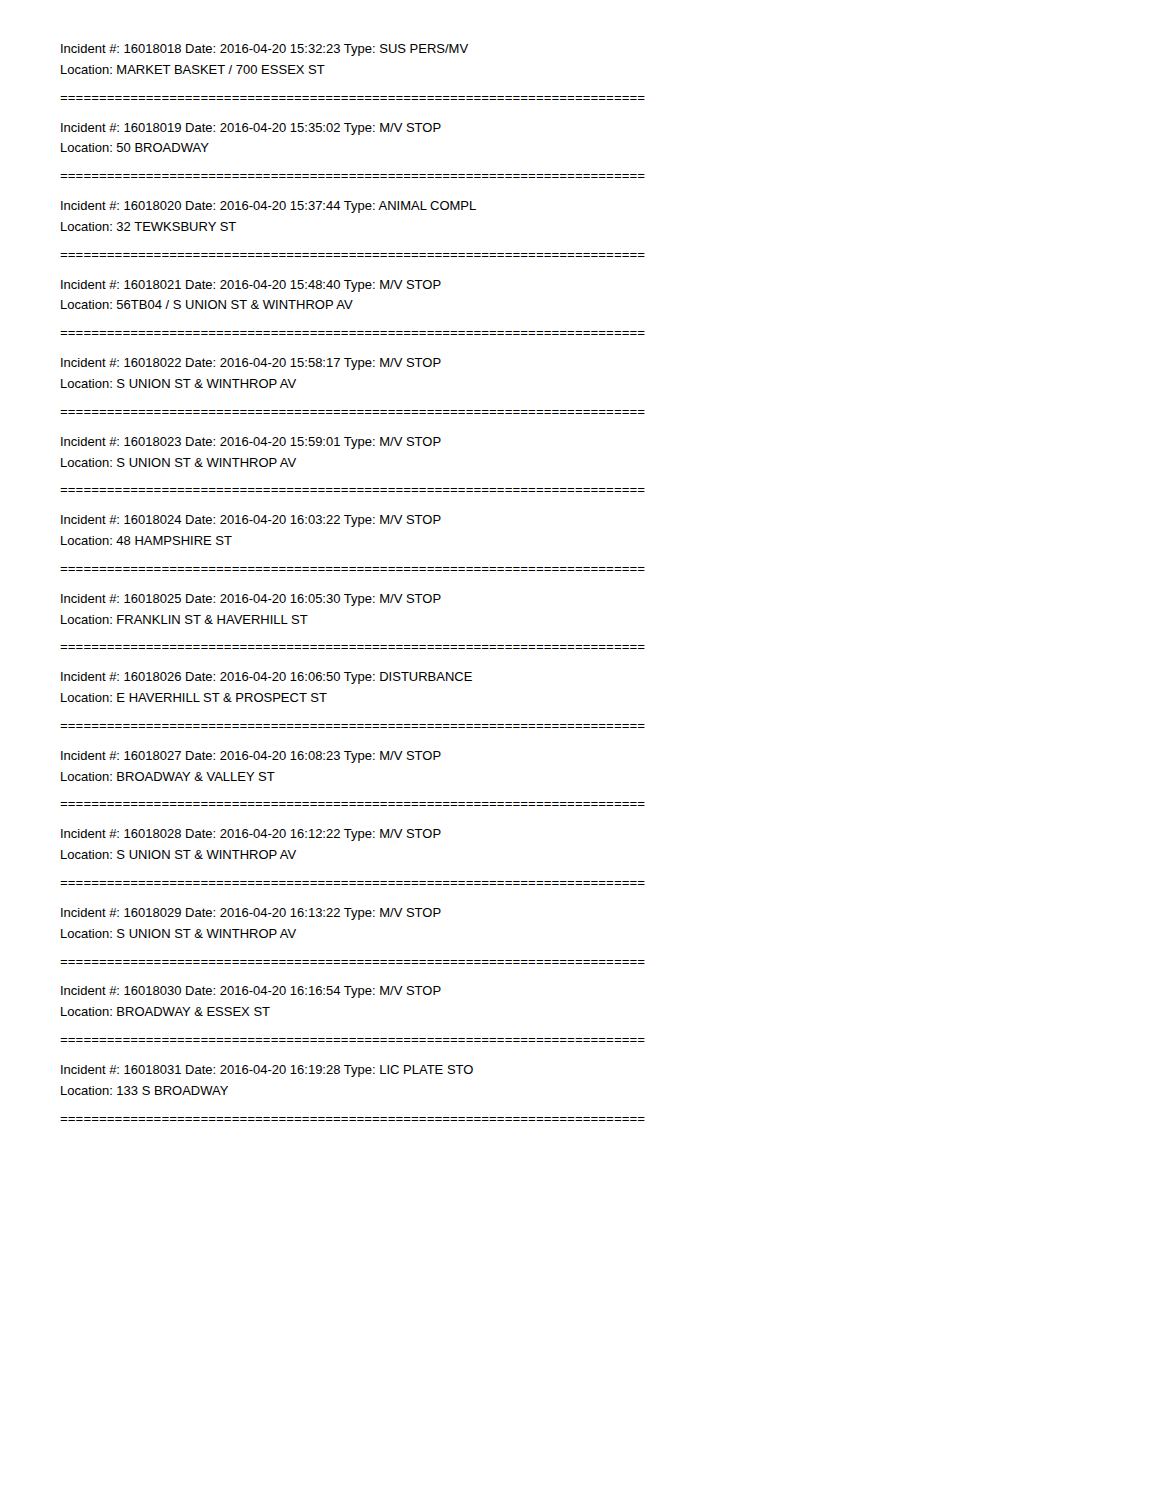Incident #: 16018018 Date: 2016-04-20 15:32:23 Type: SUS PERS/MV
Location: MARKET BASKET / 700 ESSEX ST
===========================================================================
Incident #: 16018019 Date: 2016-04-20 15:35:02 Type: M/V STOP
Location: 50 BROADWAY
===========================================================================
Incident #: 16018020 Date: 2016-04-20 15:37:44 Type: ANIMAL COMPL
Location: 32 TEWKSBURY ST
===========================================================================
Incident #: 16018021 Date: 2016-04-20 15:48:40 Type: M/V STOP
Location: 56TB04 / S UNION ST & WINTHROP AV
===========================================================================
Incident #: 16018022 Date: 2016-04-20 15:58:17 Type: M/V STOP
Location: S UNION ST & WINTHROP AV
===========================================================================
Incident #: 16018023 Date: 2016-04-20 15:59:01 Type: M/V STOP
Location: S UNION ST & WINTHROP AV
===========================================================================
Incident #: 16018024 Date: 2016-04-20 16:03:22 Type: M/V STOP
Location: 48 HAMPSHIRE ST
===========================================================================
Incident #: 16018025 Date: 2016-04-20 16:05:30 Type: M/V STOP
Location: FRANKLIN ST & HAVERHILL ST
===========================================================================
Incident #: 16018026 Date: 2016-04-20 16:06:50 Type: DISTURBANCE
Location: E HAVERHILL ST & PROSPECT ST
===========================================================================
Incident #: 16018027 Date: 2016-04-20 16:08:23 Type: M/V STOP
Location: BROADWAY & VALLEY ST
===========================================================================
Incident #: 16018028 Date: 2016-04-20 16:12:22 Type: M/V STOP
Location: S UNION ST & WINTHROP AV
===========================================================================
Incident #: 16018029 Date: 2016-04-20 16:13:22 Type: M/V STOP
Location: S UNION ST & WINTHROP AV
===========================================================================
Incident #: 16018030 Date: 2016-04-20 16:16:54 Type: M/V STOP
Location: BROADWAY & ESSEX ST
===========================================================================
Incident #: 16018031 Date: 2016-04-20 16:19:28 Type: LIC PLATE STO
Location: 133 S BROADWAY
===========================================================================